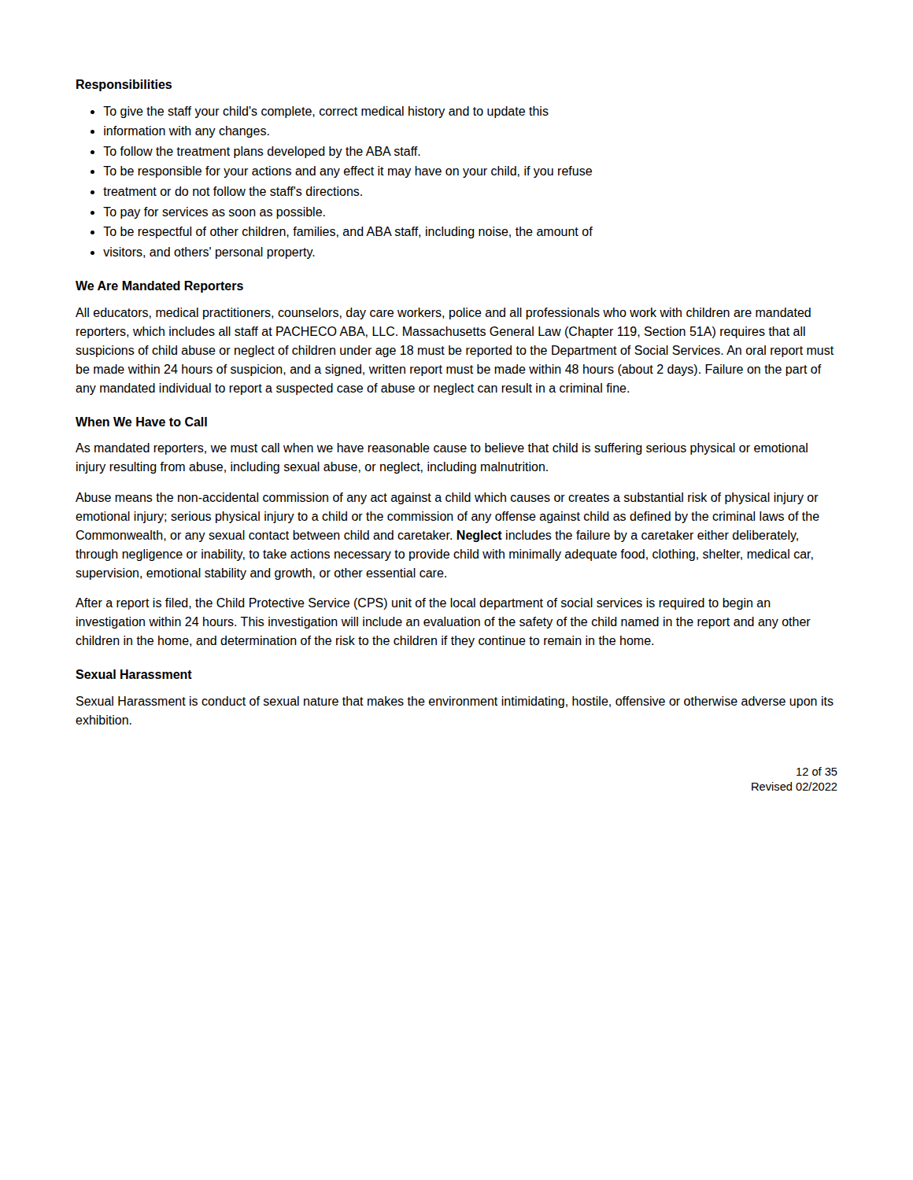Responsibilities
To give the staff your child's complete, correct medical history and to update this
information with any changes.
To follow the treatment plans developed by the ABA staff.
To be responsible for your actions and any effect it may have on your child, if you refuse
treatment or do not follow the staff's directions.
To pay for services as soon as possible.
To be respectful of other children, families, and ABA staff, including noise, the amount of
visitors, and others' personal property.
We Are Mandated Reporters
All educators, medical practitioners, counselors, day care workers, police and all professionals who work with children are mandated reporters, which includes all staff at PACHECO ABA, LLC. Massachusetts General Law (Chapter 119, Section 51A) requires that all suspicions of child abuse or neglect of children under age 18 must be reported to the Department of Social Services. An oral report must be made within 24 hours of suspicion, and a signed, written report must be made within 48 hours (about 2 days). Failure on the part of any mandated individual to report a suspected case of abuse or neglect can result in a criminal fine.
When We Have to Call
As mandated reporters, we must call when we have reasonable cause to believe that child is suffering serious physical or emotional injury resulting from abuse, including sexual abuse, or neglect, including malnutrition.
Abuse means the non-accidental commission of any act against a child which causes or creates a substantial risk of physical injury or emotional injury; serious physical injury to a child or the commission of any offense against child as defined by the criminal laws of the Commonwealth, or any sexual contact between child and caretaker. Neglect includes the failure by a caretaker either deliberately, through negligence or inability, to take actions necessary to provide child with minimally adequate food, clothing, shelter, medical car, supervision, emotional stability and growth, or other essential care.
After a report is filed, the Child Protective Service (CPS) unit of the local department of social services is required to begin an investigation within 24 hours. This investigation will include an evaluation of the safety of the child named in the report and any other children in the home, and determination of the risk to the children if they continue to remain in the home.
Sexual Harassment
Sexual Harassment is conduct of sexual nature that makes the environment intimidating, hostile, offensive or otherwise adverse upon its exhibition.
12 of 35
Revised 02/2022